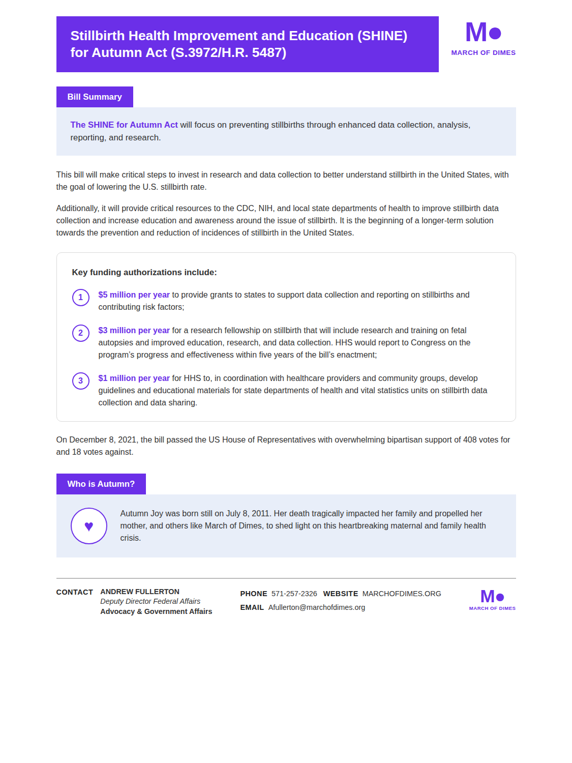Stillbirth Health Improvement and Education (SHINE) for Autumn Act (S.3972/H.R. 5487)
M●
MARCH OF DIMES
Bill Summary
The SHINE for Autumn Act will focus on preventing stillbirths through enhanced data collection, analysis, reporting, and research.
This bill will make critical steps to invest in research and data collection to better understand stillbirth in the United States, with the goal of lowering the U.S. stillbirth rate.
Additionally, it will provide critical resources to the CDC, NIH, and local state departments of health to improve stillbirth data collection and increase education and awareness around the issue of stillbirth. It is the beginning of a longer-term solution towards the prevention and reduction of incidences of stillbirth in the United States.
Key funding authorizations include:
1
$5 million per year to provide grants to states to support data collection and reporting on stillbirths and contributing risk factors;
2
$3 million per year for a research fellowship on stillbirth that will include research and training on fetal autopsies and improved education, research, and data collection. HHS would report to Congress on the program’s progress and effectiveness within five years of the bill’s enactment;
3
$1 million per year for HHS to, in coordination with healthcare providers and community groups, develop guidelines and educational materials for state departments of health and vital statistics units on stillbirth data collection and data sharing.
On December 8, 2021, the bill passed the US House of Representatives with overwhelming bipartisan support of 408 votes for and 18 votes against.
Who is Autumn?
♥
Autumn Joy was born still on July 8, 2011. Her death tragically impacted her family and propelled her mother, and others like March of Dimes, to shed light on this heartbreaking maternal and family health crisis.
CONTACT
ANDREW FULLERTON
Deputy Director Federal Affairs
Advocacy & Government Affairs
PHONE571-257-2326 WEBSITE MARCHOFDIMES.ORG
EMAIL Afullerton@marchofdimes.org
M●
MARCH OF DIMES